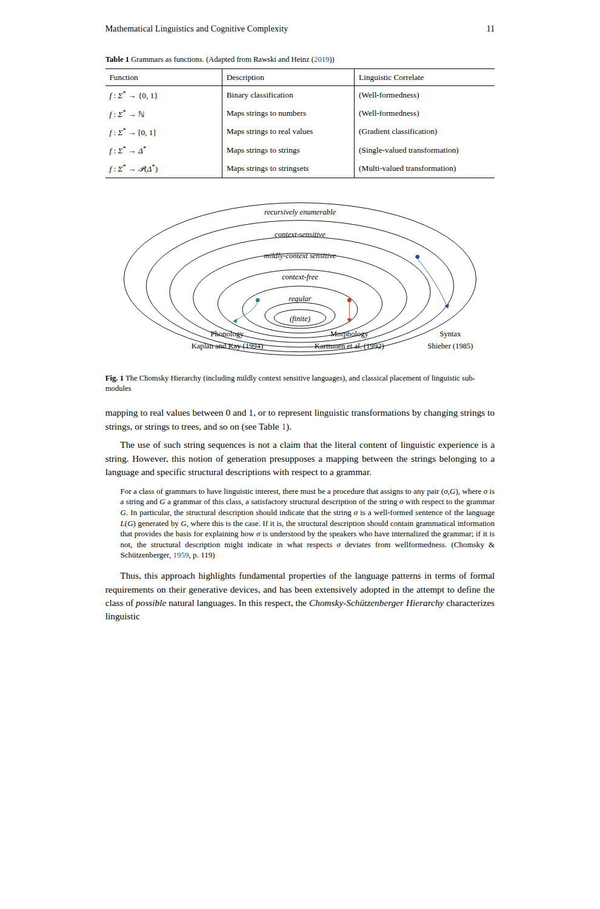Mathematical Linguistics and Cognitive Complexity 11
Table 1 Grammars as functions. (Adapted from Rawski and Heinz (2019))
| Function | Description | Linguistic Correlate |
| --- | --- | --- |
| f : Σ * → {0, 1} | Binary classification | (Well-formedness) |
| f : Σ * → ℕ | Maps strings to numbers | (Well-formedness) |
| f : Σ * → [0, 1] | Maps strings to real values | (Gradient classification) |
| f : Σ * → Δ * | Maps strings to strings | (Single-valued transformation) |
| f : Σ * → 𝒫 ( Δ * ) | Maps strings to stringsets | (Multi-valued transformation) |
recursively enumerable context-sensitive mildly-context sensitive context-free regular (finite) Phonology Kaplan and Kay (1994) Morphology Karttunen et al. (1992) Syntax Shieber (1985)
Fig. 1 The Chomsky Hierarchy (including mildly context sensitive languages), and classical placement of linguistic sub-modules
mapping to real values between 0 and 1, or to represent linguistic transformations by changing strings to strings, or strings to trees, and so on (see Table 1).
The use of such string sequences is not a claim that the literal content of linguistic experience is a string. However, this notion of generation presupposes a mapping between the strings belonging to a language and specific structural descriptions with respect to a grammar.
For a class of grammars to have linguistic interest, there must be a procedure that assigns to any pair (σ,G), where σ is a string and G a grammar of this class, a satisfactory structural description of the string σ with respect to the grammar G. In particular, the structural description should indicate that the string σ is a well-formed sentence of the language L(G) generated by G, where this is the case. If it is, the structural description should contain grammatical information that provides the basis for explaining how σ is understood by the speakers who have internalized the grammar; if it is not, the structural description might indicate in what respects σ deviates from wellformedness. (Chomsky & Schützenberger, 1959, p. 119)
Thus, this approach highlights fundamental properties of the language patterns in terms of formal requirements on their generative devices, and has been extensively adopted in the attempt to define the class of possible natural languages. In this respect, the Chomsky-Schützenberger Hierarchy characterizes linguistic